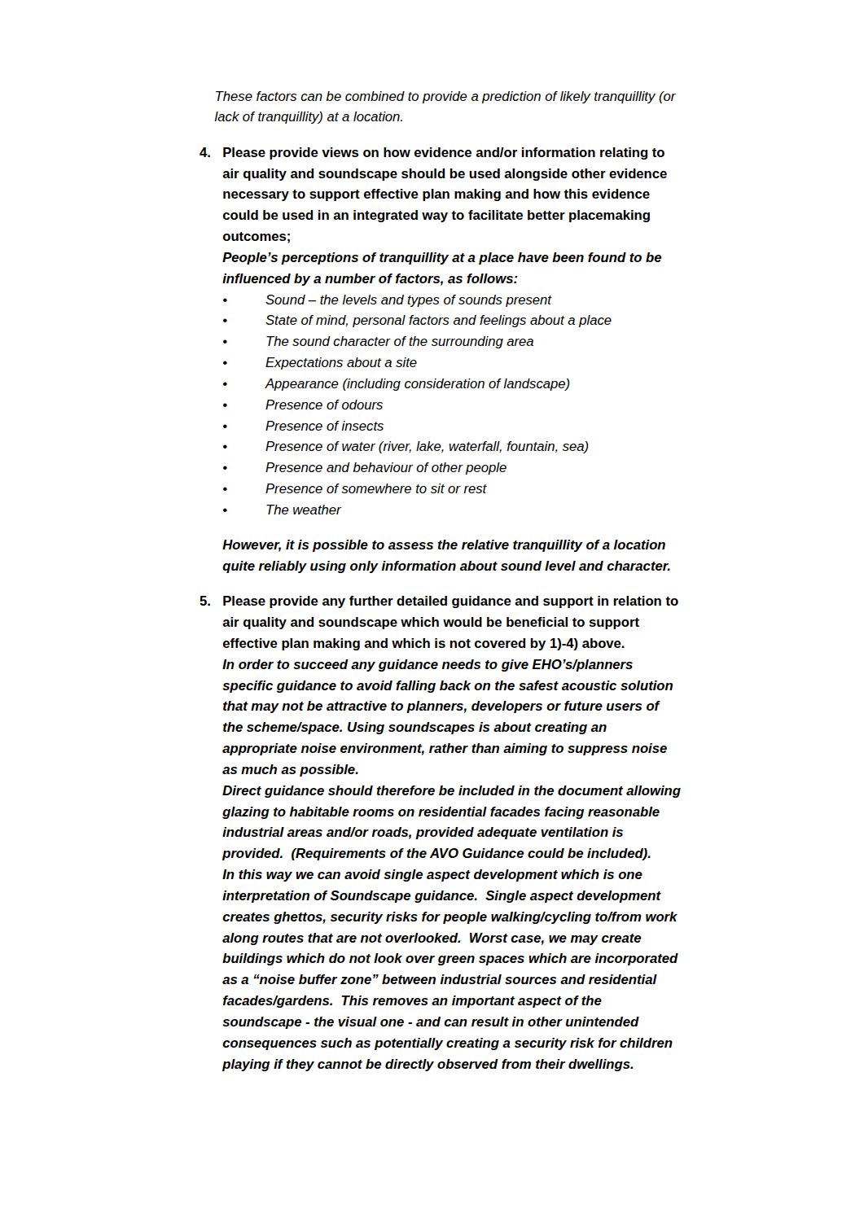These factors can be combined to provide a prediction of likely tranquillity (or lack of tranquillity) at a location.
Please provide views on how evidence and/or information relating to air quality and soundscape should be used alongside other evidence necessary to support effective plan making and how this evidence could be used in an integrated way to facilitate better placemaking outcomes;
People’s perceptions of tranquillity at a place have been found to be influenced by a number of factors, as follows:
•Sound – the levels and types of sounds present
•State of mind, personal factors and feelings about a place
•The sound character of the surrounding area
•Expectations about a site
•Appearance (including consideration of landscape)
•Presence of odours
•Presence of insects
•Presence of water (river, lake, waterfall, fountain, sea)
•Presence and behaviour of other people
•Presence of somewhere to sit or rest
•The weather
However, it is possible to assess the relative tranquillity of a location quite reliably using only information about sound level and character.
Please provide any further detailed guidance and support in relation to air quality and soundscape which would be beneficial to support effective plan making and which is not covered by 1)-4) above.
In order to succeed any guidance needs to give EHO’s/planners specific guidance to avoid falling back on the safest acoustic solution that may not be attractive to planners, developers or future users of the scheme/space. Using soundscapes is about creating an appropriate noise environment, rather than aiming to suppress noise as much as possible.
Direct guidance should therefore be included in the document allowing glazing to habitable rooms on residential facades facing reasonable industrial areas and/or roads, provided adequate ventilation is provided. (Requirements of the AVO Guidance could be included).
In this way we can avoid single aspect development which is one interpretation of Soundscape guidance. Single aspect development creates ghettos, security risks for people walking/cycling to/from work along routes that are not overlooked. Worst case, we may create buildings which do not look over green spaces which are incorporated as a “noise buffer zone” between industrial sources and residential facades/gardens. This removes an important aspect of the soundscape - the visual one - and can result in other unintended consequences such as potentially creating a security risk for children playing if they cannot be directly observed from their dwellings.